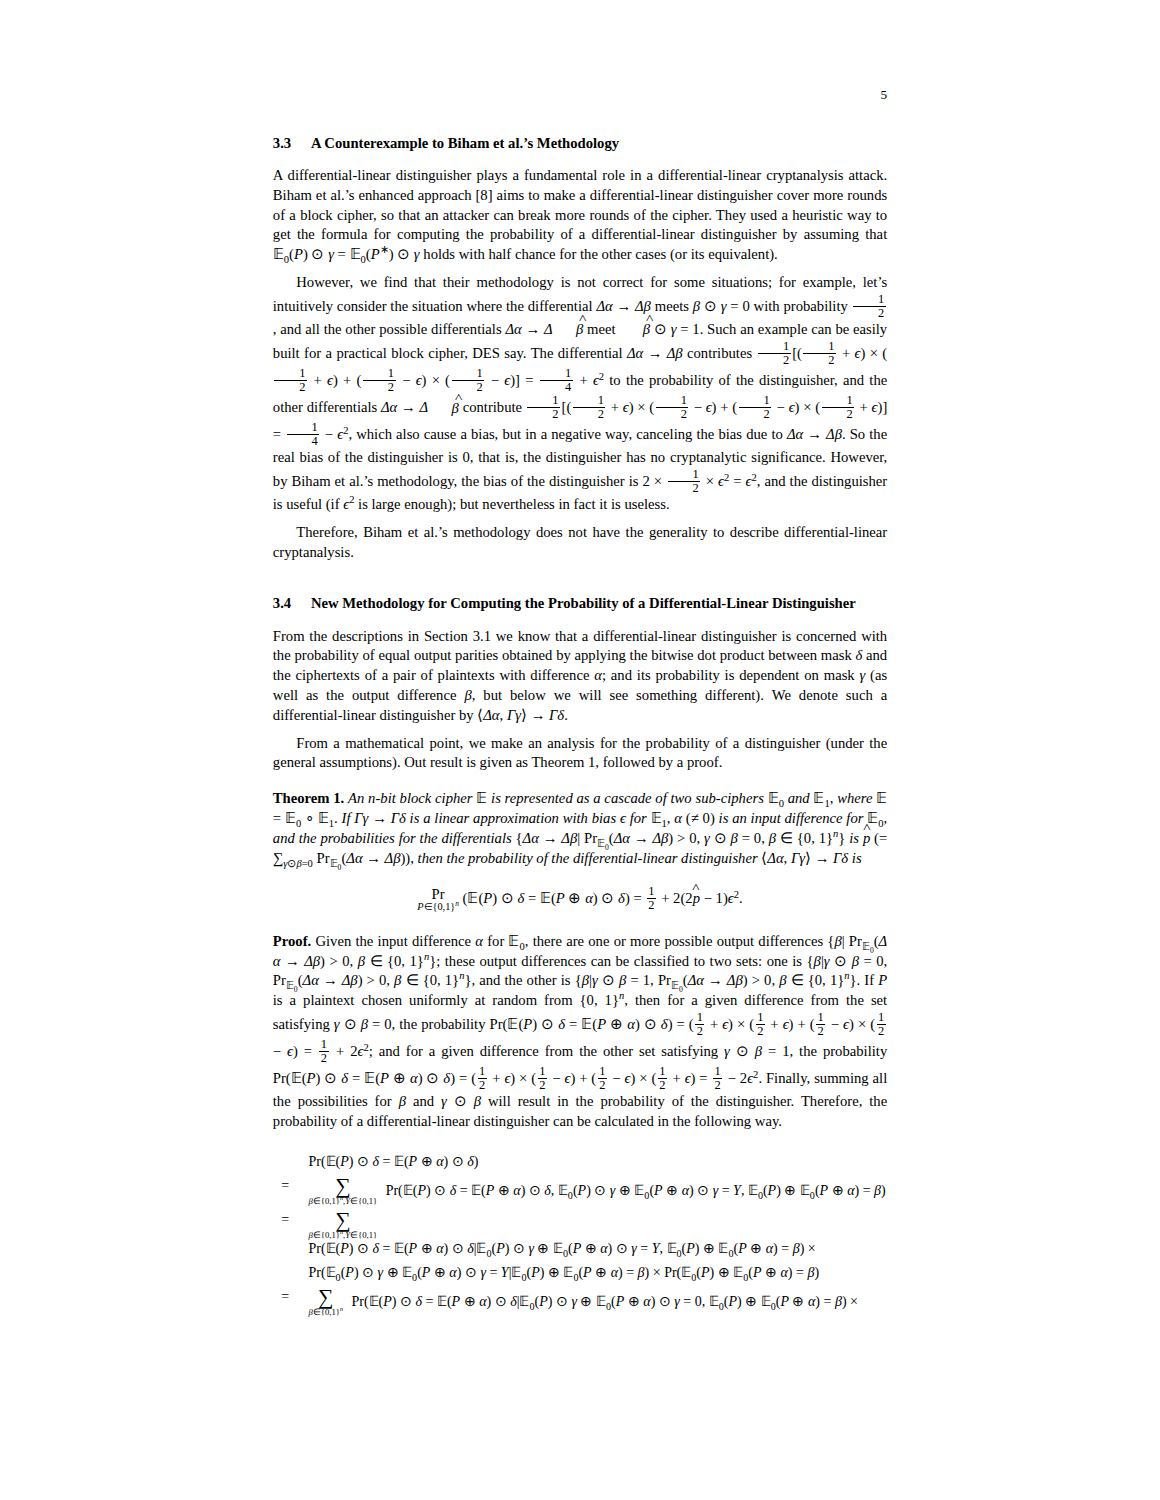5
3.3 A Counterexample to Biham et al.’s Methodology
A differential-linear distinguisher plays a fundamental role in a differential-linear cryptanalysis attack. Biham et al.’s enhanced approach [8] aims to make a differential-linear distinguisher cover more rounds of a block cipher, so that an attacker can break more rounds of the cipher. They used a heuristic way to get the formula for computing the probability of a differential-linear distinguisher by assuming that 𝔼0(P) ⊙ γ = 𝔼0(P∗) ⊙ γ holds with half chance for the other cases (or its equivalent).
However, we find that their methodology is not correct for some situations; for example, let’s intuitively consider the situation where the differential Δα → Δβ meets β ⊙ γ = 0 with probability 12, and all the other possible differentials Δα → Δβ meet β ⊙ γ = 1. Such an example can be easily built for a practical block cipher, DES say. The differential Δα → Δβ contributes 12[(12 + ϵ) × (12 + ϵ) + (12 − ϵ) × (12 − ϵ)] = 14 + ϵ2 to the probability of the distinguisher, and the other differentials Δα → Δβ contribute 12[(12 + ϵ) × (12 − ϵ) + (12 − ϵ) × (12 + ϵ)] = 14 − ϵ2, which also cause a bias, but in a negative way, canceling the bias due to Δα → Δβ. So the real bias of the distinguisher is 0, that is, the distinguisher has no cryptanalytic significance. However, by Biham et al.’s methodology, the bias of the distinguisher is 2 × 12 × ϵ2 = ϵ2, and the distinguisher is useful (if ϵ2 is large enough); but nevertheless in fact it is useless.
Therefore, Biham et al.’s methodology does not have the generality to describe differential-linear cryptanalysis.
3.4 New Methodology for Computing the Probability of a Differential-Linear Distinguisher
From the descriptions in Section 3.1 we know that a differential-linear distinguisher is concerned with the probability of equal output parities obtained by applying the bitwise dot product between mask δ and the ciphertexts of a pair of plaintexts with difference α; and its probability is dependent on mask γ (as well as the output difference β, but below we will see something different). We denote such a differential-linear distinguisher by ⟨Δα, Γγ⟩ → Γδ.
From a mathematical point, we make an analysis for the probability of a distinguisher (under the general assumptions). Out result is given as Theorem 1, followed by a proof.
Theorem 1. An n-bit block cipher 𝔼 is represented as a cascade of two sub-ciphers 𝔼0 and 𝔼1, where 𝔼 = 𝔼0 ∘ 𝔼1. If Γγ → Γδ is a linear approximation with bias ϵ for 𝔼1, α (≠ 0) is an input difference for 𝔼0, and the probabilities for the differentials {Δα → Δβ| Pr𝔼0(Δα → Δβ) > 0, γ ⊙ β = 0, β ∈ {0, 1}n} is p (= ∑γ⊙β=0 Pr𝔼0(Δα → Δβ)), then the probability of the differential-linear distinguisher ⟨Δα, Γγ⟩ → Γδ is
Pr P∈{0,1}n (𝔼(P) ⊙ δ = 𝔼(P ⊕ α) ⊙ δ) = 12 + 2(2p − 1)ϵ2.
Proof. Given the input difference α for 𝔼0, there are one or more possible output differences {β| Pr𝔼0(Δ α → Δβ) > 0, β ∈ {0, 1}n}; these output differences can be classified to two sets: one is {β|γ ⊙ β = 0, Pr𝔼0(Δα → Δβ) > 0, β ∈ {0, 1}n}, and the other is {β|γ ⊙ β = 1, Pr𝔼0(Δα → Δβ) > 0, β ∈ {0, 1}n}. If P is a plaintext chosen uniformly at random from {0, 1}n, then for a given difference from the set satisfying γ ⊙ β = 0, the probability Pr(𝔼(P) ⊙ δ = 𝔼(P ⊕ α) ⊙ δ) = (12 + ϵ) × (12 + ϵ) + (12 − ϵ) × (12 − ϵ) = 12 + 2ϵ2; and for a given difference from the other set satisfying γ ⊙ β = 1, the probability Pr(𝔼(P) ⊙ δ = 𝔼(P ⊕ α) ⊙ δ) = (12 + ϵ) × (12 − ϵ) + (12 − ϵ) × (12 + ϵ) = 12 − 2ϵ2. Finally, summing all the possibilities for β and γ ⊙ β will result in the probability of the distinguisher. Therefore, the probability of a differential-linear distinguisher can be calculated in the following way.
| | Pr(𝔼( P ) ⊙ δ = 𝔼( P ⊕ α ) ⊙ δ ) |
| = | ∑ β ∈{0,1} n , Y ∈{0,1} Pr(𝔼( P ) ⊙ δ = 𝔼( P ⊕ α ) ⊙ δ , 𝔼 0 ( P ) ⊙ γ ⊕ 𝔼 0 ( P ⊕ α ) ⊙ γ = Y , 𝔼 0 ( P ) ⊕ 𝔼 0 ( P ⊕ α ) = β ) |
| = | ∑ β ∈{0,1} n , Y ∈{0,1} Pr(𝔼( P ) ⊙ δ = 𝔼( P ⊕ α ) ⊙ δ /𝔼 0 ( P ) ⊙ γ ⊕ 𝔼 0 ( P ⊕ α ) ⊙ γ = Y , 𝔼 0 ( P ) ⊕ 𝔼 0 ( P ⊕ α ) = β ) × |
| | Pr(𝔼 0 ( P ) ⊙ γ ⊕ 𝔼 0 ( P ⊕ α ) ⊙ γ = Y /𝔼 0 ( P ) ⊕ 𝔼 0 ( P ⊕ α ) = β ) × Pr(𝔼 0 ( P ) ⊕ 𝔼 0 ( P ⊕ α ) = β ) |
| = | ∑ β ∈{0,1} n Pr(𝔼( P ) ⊙ δ = 𝔼( P ⊕ α ) ⊙ δ /𝔼 0 ( P ) ⊙ γ ⊕ 𝔼 0 ( P ⊕ α ) ⊙ γ = 0, 𝔼 0 ( P ) ⊕ 𝔼 0 ( P ⊕ α ) = β ) × |